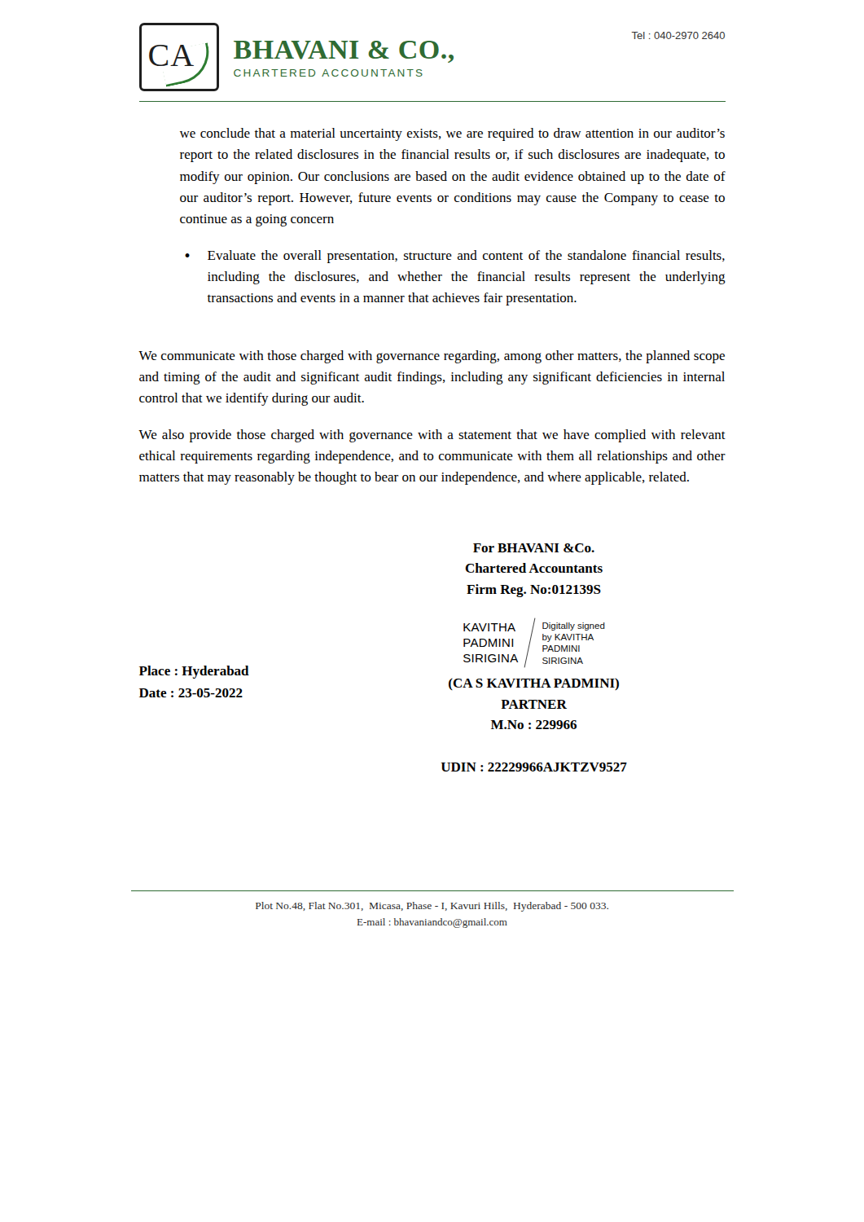CA
BHAVANI & CO.,
CHARTERED ACCOUNTANTS
Tel : 040-2970 2640
we conclude that a material uncertainty exists, we are required to draw attention in our auditor’s report to the related disclosures in the financial results or, if such disclosures are inadequate, to modify our opinion. Our conclusions are based on the audit evidence obtained up to the date of our auditor’s report. However, future events or conditions may cause the Company to cease to continue as a going concern
Evaluate the overall presentation, structure and content of the standalone financial results, including the disclosures, and whether the financial results represent the underlying transactions and events in a manner that achieves fair presentation.
We communicate with those charged with governance regarding, among other matters, the planned scope and timing of the audit and significant audit findings, including any significant deficiencies in internal control that we identify during our audit.
We also provide those charged with governance with a statement that we have complied with relevant ethical requirements regarding independence, and to communicate with them all relationships and other matters that may reasonably be thought to bear on our independence, and where applicable, related.
Place : Hyderabad
Date : 23-05-2022
For BHAVANI &Co.
Chartered Accountants
Firm Reg. No:012139S
KAVITHA
PADMINI
SIRIGINA
Digitally signed
by KAVITHA
PADMINI
SIRIGINA
(CA S KAVITHA PADMINI)
PARTNER
M.No : 229966
UDIN : 22229966AJKTZV9527
Plot No.48, Flat No.301, Micasa, Phase - I, Kavuri Hills, Hyderabad - 500 033.
E-mail : bhavaniandco@gmail.com